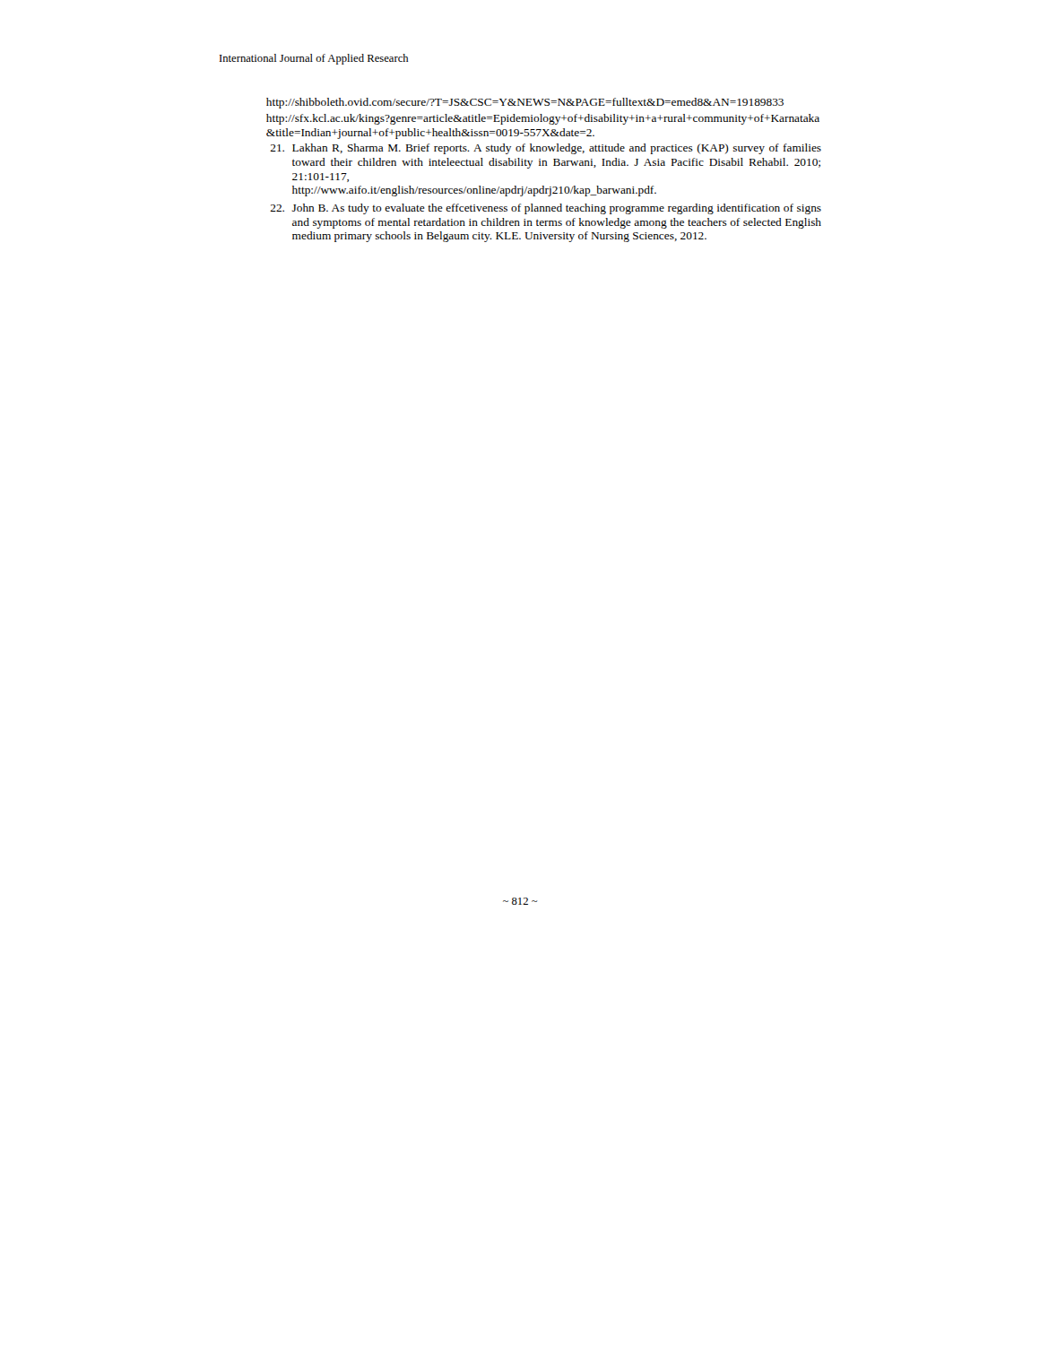International Journal of Applied Research
http://shibboleth.ovid.com/secure/?T=JS&CSC=Y&NEWS=N&PAGE=fulltext&D=emed8&AN=19189833
http://sfx.kcl.ac.uk/kings?genre=article&atitle=Epidemiology+of+disability+in+a+rural+community+of+Karnataka&title=Indian+journal+of+public+health&issn=0019-557X&date=2.
21. Lakhan R, Sharma M. Brief reports. A study of knowledge, attitude and practices (KAP) survey of families toward their children with inteleectual disability in Barwani, India. J Asia Pacific Disabil Rehabil. 2010; 21:101-117,
http://www.aifo.it/english/resources/online/apdrj/apdrj210/kap_barwani.pdf.
22. John B. As tudy to evaluate the effcetiveness of planned teaching programme regarding identification of signs and symptoms of mental retardation in children in terms of knowledge among the teachers of selected English medium primary schools in Belgaum city. KLE. University of Nursing Sciences, 2012.
~ 812 ~